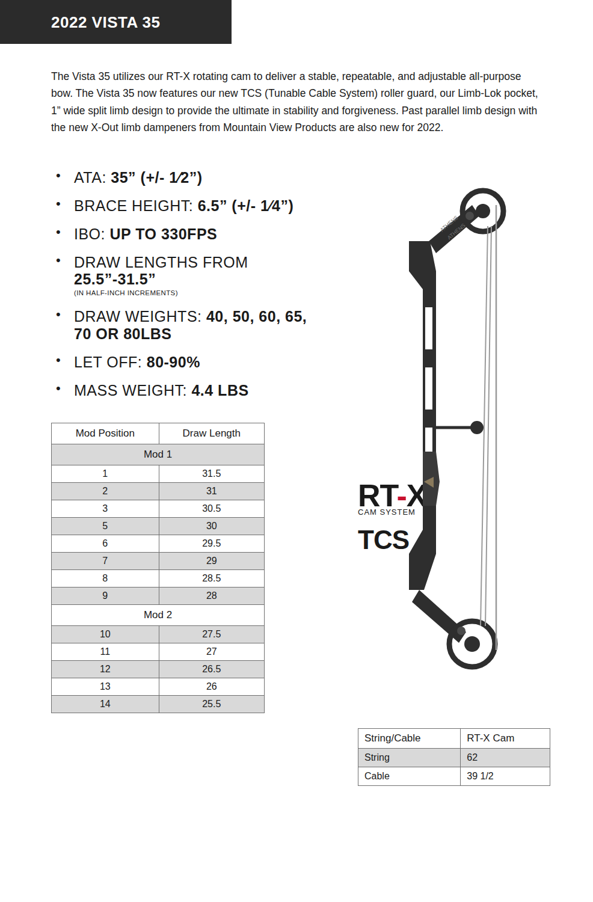2022 Vista 35
The Vista 35 utilizes our RT-X rotating cam to deliver a stable, repeatable, and adjustable all-purpose bow. The Vista 35 now features our new TCS (Tunable Cable System) roller guard, our Limb-Lok pocket, 1” wide split limb design to provide the ultimate in stability and forgiveness. Past parallel limb design with the new X-Out limb dampeners from Mountain View Products are also new for 2022.
ATA: 35” (+/- 1⁄2”)
Brace Height: 6.5” (+/- 1⁄4”)
IBO: Up to 330FPS
Draw Lengths from 25.5”-31.5” (in half-inch increments)
Draw Weights: 40, 50, 60, 65, 70 or 80LBS
Let Off: 80-90%
Mass Weight: 4.4 LBS
| Mod Position | Draw Length |
| --- | --- |
| Mod 1 |
| 1 | 31.5 |
| 2 | 31 |
| 3 | 30.5 |
| 5 | 30 |
| 6 | 29.5 |
| 7 | 29 |
| 8 | 28.5 |
| 9 | 28 |
| Mod 2 |
| 10 | 27.5 |
| 11 | 27 |
| 12 | 26.5 |
| 13 | 26 |
| 14 | 25.5 |
RT-X
Cam System
TCS
ATHENS ATHENS
| String/Cable | RT-X Cam |
| --- | --- |
| String | 62 |
| Cable | 39 1/2 |